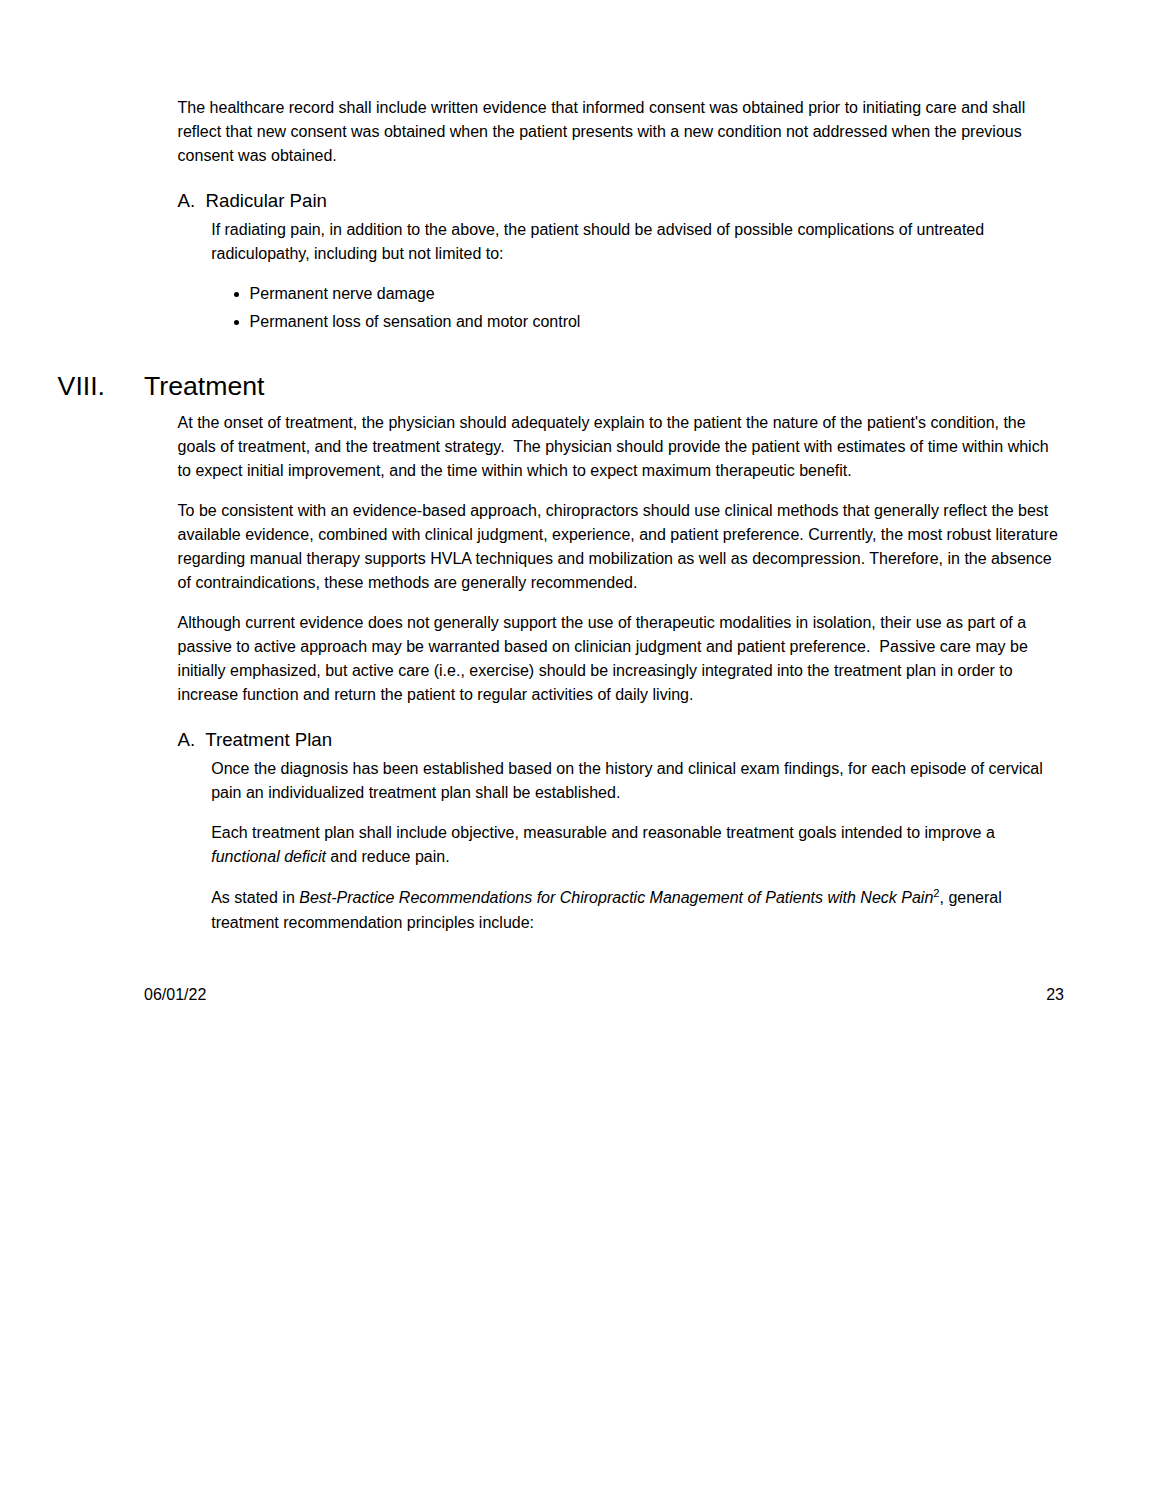The healthcare record shall include written evidence that informed consent was obtained prior to initiating care and shall reflect that new consent was obtained when the patient presents with a new condition not addressed when the previous consent was obtained.
A. Radicular Pain
If radiating pain, in addition to the above, the patient should be advised of possible complications of untreated radiculopathy, including but not limited to:
Permanent nerve damage
Permanent loss of sensation and motor control
VIII. Treatment
At the onset of treatment, the physician should adequately explain to the patient the nature of the patient's condition, the goals of treatment, and the treatment strategy. The physician should provide the patient with estimates of time within which to expect initial improvement, and the time within which to expect maximum therapeutic benefit.
To be consistent with an evidence-based approach, chiropractors should use clinical methods that generally reflect the best available evidence, combined with clinical judgment, experience, and patient preference. Currently, the most robust literature regarding manual therapy supports HVLA techniques and mobilization as well as decompression. Therefore, in the absence of contraindications, these methods are generally recommended.
Although current evidence does not generally support the use of therapeutic modalities in isolation, their use as part of a passive to active approach may be warranted based on clinician judgment and patient preference. Passive care may be initially emphasized, but active care (i.e., exercise) should be increasingly integrated into the treatment plan in order to increase function and return the patient to regular activities of daily living.
A. Treatment Plan
Once the diagnosis has been established based on the history and clinical exam findings, for each episode of cervical pain an individualized treatment plan shall be established.
Each treatment plan shall include objective, measurable and reasonable treatment goals intended to improve a functional deficit and reduce pain.
As stated in Best-Practice Recommendations for Chiropractic Management of Patients with Neck Pain2, general treatment recommendation principles include:
06/01/22
23